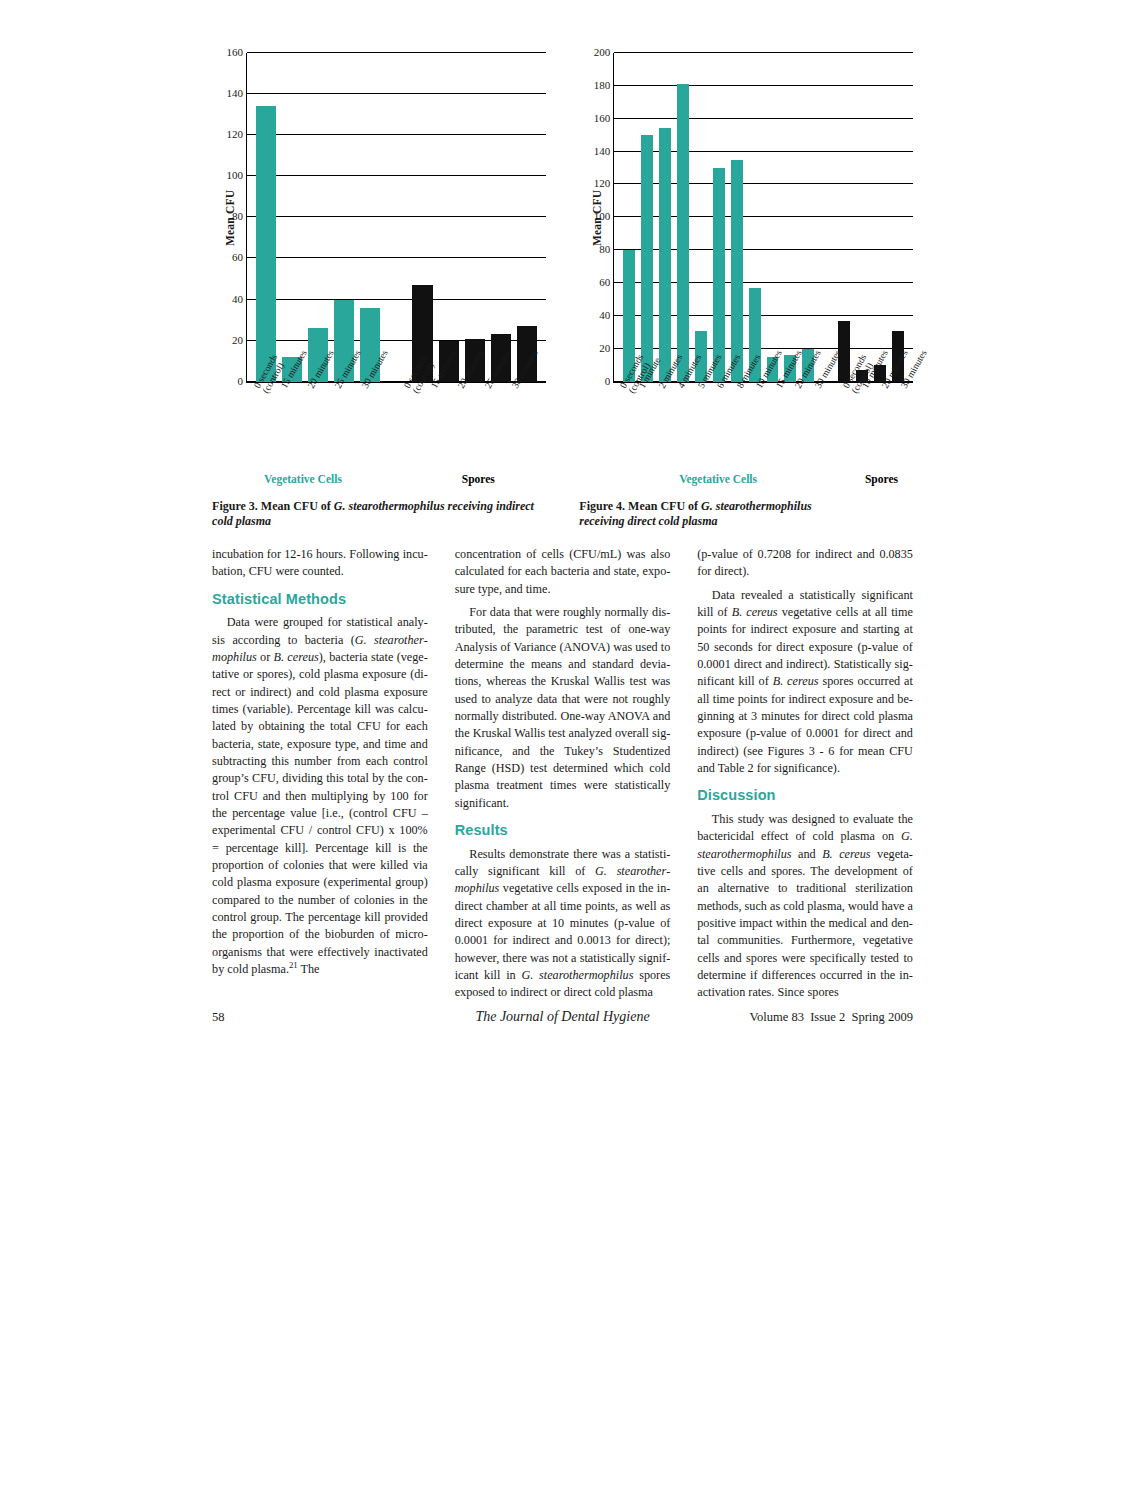Mean CFU
0
20
40
60
80
100
120
140
160
0 seconds(control)
15 minutes
20 minutes
25 minutes
30 minutes
0 seconds(control)
15 minutes
20 minutes
25 minutes
30 minutes
Vegetative Cells
Spores
Figure 3. Mean CFU of G. stearothermophilus receiving indirect cold plasma
Mean CFU
0
20
40
60
80
100
120
140
160
180
200
0 seconds(control)
1 minute
2 minutes
4 minutes
5 minutes
6 minutes
8 minutes
10 minutes
15 minutes
20 minutes
30 minutes
0 seconds(control)
10 minutes
20 minutes
30 minutes
Vegetative Cells
Spores
Figure 4. Mean CFU of G. stearothermophilus
receiving direct cold plasma
incubation for 12-16 hours. Following incubation, CFU were counted.
Statistical Methods
Data were grouped for statistical analysis according to bacteria (G. stearothermophilus or B. cereus), bacteria state (vegetative or spores), cold plasma exposure (direct or indirect) and cold plasma exposure times (variable). Percentage kill was calculated by obtaining the total CFU for each bacteria, state, exposure type, and time and subtracting this number from each control group’s CFU, dividing this total by the control CFU and then multiplying by 100 for the percentage value [i.e., (control CFU – experimental CFU / control CFU) x 100% = percentage kill]. Percentage kill is the proportion of colonies that were killed via cold plasma exposure (experimental group) compared to the number of colonies in the control group. The percentage kill provided the proportion of the bioburden of microorganisms that were effectively inactivated by cold plasma.21 The
concentration of cells (CFU/mL) was also calculated for each bacteria and state, exposure type, and time.
For data that were roughly normally distributed, the parametric test of one-way Analysis of Variance (ANOVA) was used to determine the means and standard deviations, whereas the Kruskal Wallis test was used to analyze data that were not roughly normally distributed. One-way ANOVA and the Kruskal Wallis test analyzed overall significance, and the Tukey’s Studentized Range (HSD) test determined which cold plasma treatment times were statistically significant.
Results
Results demonstrate there was a statistically significant kill of G. stearothermophilus vegetative cells exposed in the indirect chamber at all time points, as well as direct exposure at 10 minutes (p-value of 0.0001 for indirect and 0.0013 for direct); however, there was not a statistically significant kill in G. stearothermophilus spores exposed to indirect or direct cold plasma
(p-value of 0.7208 for indirect and 0.0835 for direct).
Data revealed a statistically significant kill of B. cereus vegetative cells at all time points for indirect exposure and starting at 50 seconds for direct exposure (p-value of 0.0001 direct and indirect). Statistically significant kill of B. cereus spores occurred at all time points for indirect exposure and beginning at 3 minutes for direct cold plasma exposure (p-value of 0.0001 for direct and indirect) (see Figures 3 - 6 for mean CFU and Table 2 for significance).
Discussion
This study was designed to evaluate the bactericidal effect of cold plasma on G. stearothermophilus and B. cereus vegetative cells and spores. The development of an alternative to traditional sterilization methods, such as cold plasma, would have a positive impact within the medical and dental communities. Furthermore, vegetative cells and spores were specifically tested to determine if differences occurred in the inactivation rates. Since spores
58
The Journal of Dental Hygiene
Volume 83 Issue 2 Spring 2009